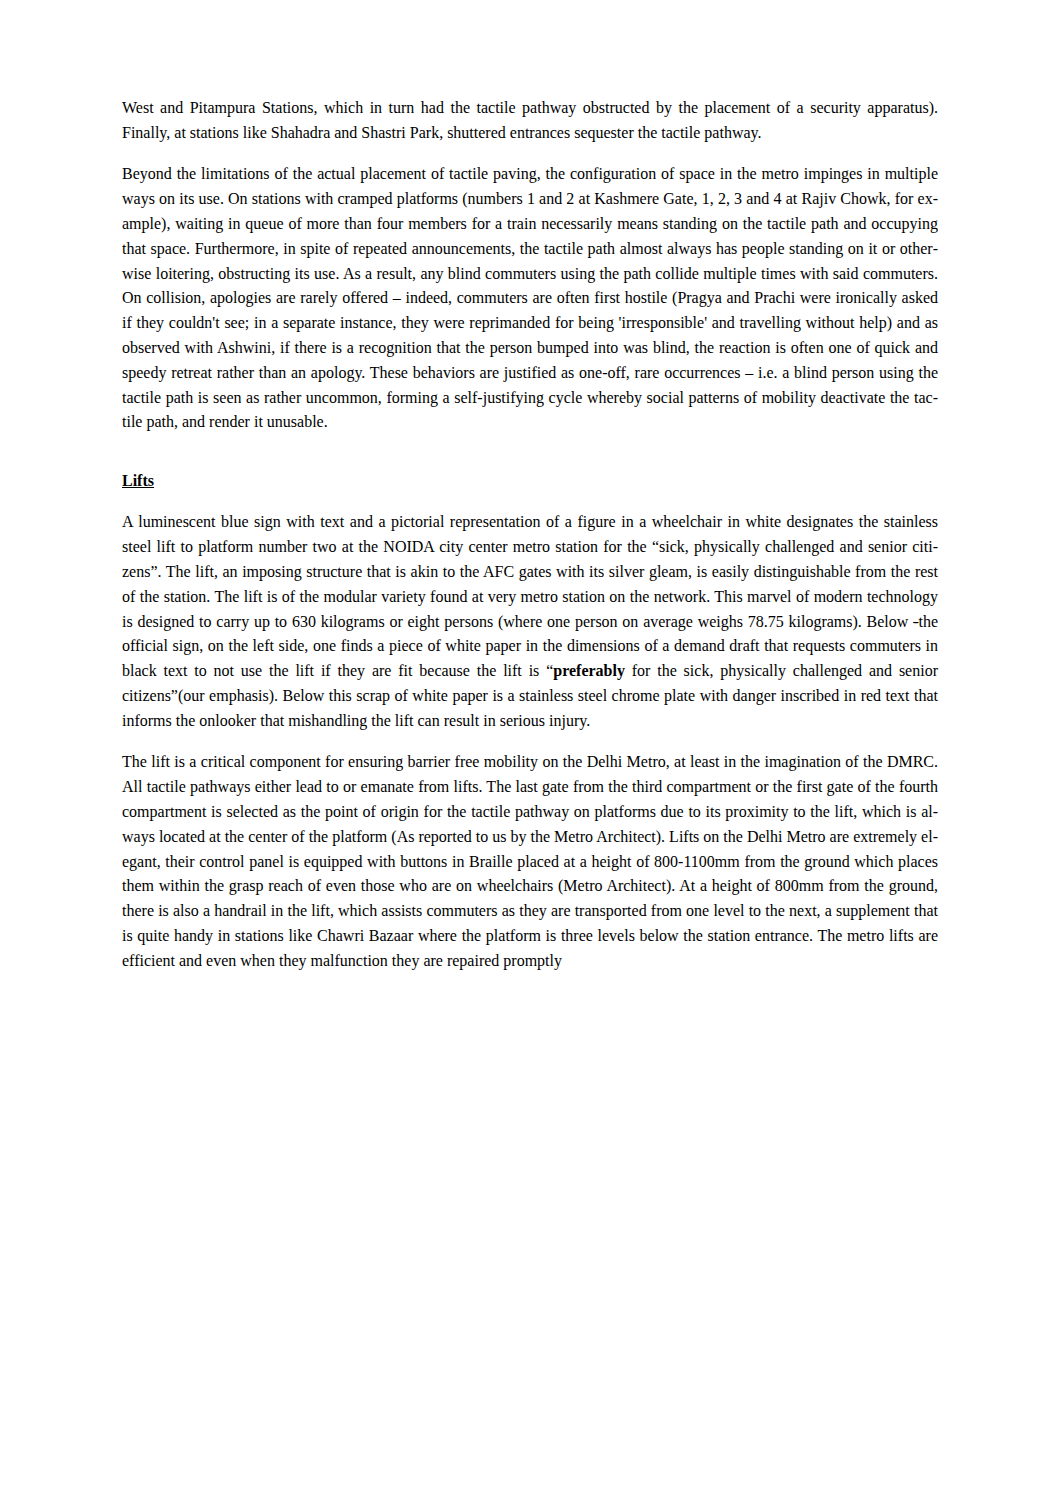West and Pitampura Stations, which in turn had the tactile pathway obstructed by the placement of a security apparatus). Finally, at stations like Shahadra and Shastri Park, shuttered entrances sequester the tactile pathway.
Beyond the limitations of the actual placement of tactile paving, the configuration of space in the metro impinges in multiple ways on its use. On stations with cramped platforms (numbers 1 and 2 at Kashmere Gate, 1, 2, 3 and 4 at Rajiv Chowk, for example), waiting in queue of more than four members for a train necessarily means standing on the tactile path and occupying that space. Furthermore, in spite of repeated announcements, the tactile path almost always has people standing on it or otherwise loitering, obstructing its use. As a result, any blind commuters using the path collide multiple times with said commuters. On collision, apologies are rarely offered – indeed, commuters are often first hostile (Pragya and Prachi were ironically asked if they couldn't see; in a separate instance, they were reprimanded for being 'irresponsible' and travelling without help) and as observed with Ashwini, if there is a recognition that the person bumped into was blind, the reaction is often one of quick and speedy retreat rather than an apology. These behaviors are justified as one-off, rare occurrences – i.e. a blind person using the tactile path is seen as rather uncommon, forming a self-justifying cycle whereby social patterns of mobility deactivate the tactile path, and render it unusable.
Lifts
A luminescent blue sign with text and a pictorial representation of a figure in a wheelchair in white designates the stainless steel lift to platform number two at the NOIDA city center metro station for the “sick, physically challenged and senior citizens”. The lift, an imposing structure that is akin to the AFC gates with its silver gleam, is easily distinguishable from the rest of the station. The lift is of the modular variety found at very metro station on the network. This marvel of modern technology is designed to carry up to 630 kilograms or eight persons (where one person on average weighs 78.75 kilograms). Below -the official sign, on the left side, one finds a piece of white paper in the dimensions of a demand draft that requests commuters in black text to not use the lift if they are fit because the lift is “preferably for the sick, physically challenged and senior citizens”(our emphasis). Below this scrap of white paper is a stainless steel chrome plate with danger inscribed in red text that informs the onlooker that mishandling the lift can result in serious injury.
The lift is a critical component for ensuring barrier free mobility on the Delhi Metro, at least in the imagination of the DMRC. All tactile pathways either lead to or emanate from lifts. The last gate from the third compartment or the first gate of the fourth compartment is selected as the point of origin for the tactile pathway on platforms due to its proximity to the lift, which is always located at the center of the platform (As reported to us by the Metro Architect). Lifts on the Delhi Metro are extremely elegant, their control panel is equipped with buttons in Braille placed at a height of 800-1100mm from the ground which places them within the grasp reach of even those who are on wheelchairs (Metro Architect). At a height of 800mm from the ground, there is also a handrail in the lift, which assists commuters as they are transported from one level to the next, a supplement that is quite handy in stations like Chawri Bazaar where the platform is three levels below the station entrance. The metro lifts are efficient and even when they malfunction they are repaired promptly